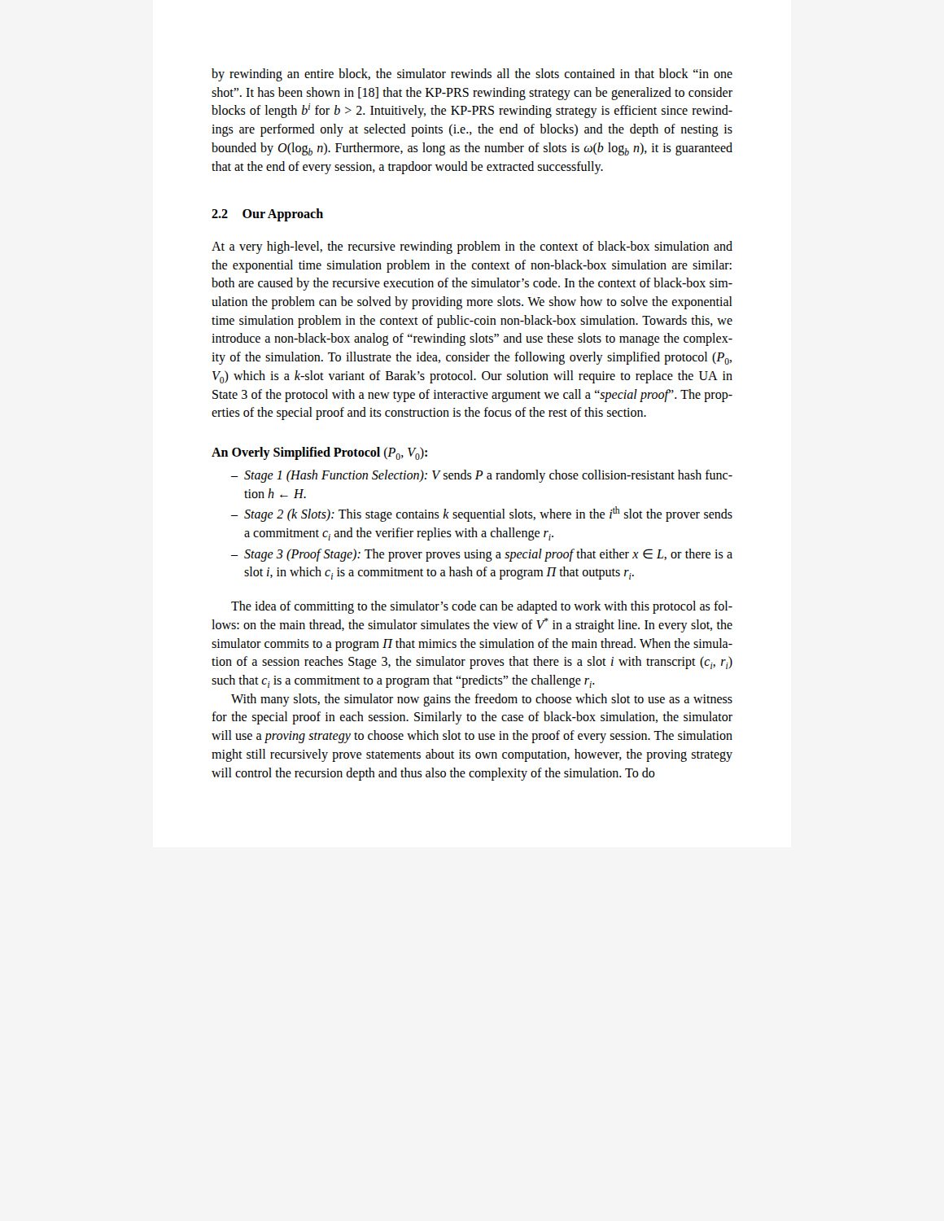by rewinding an entire block, the simulator rewinds all the slots contained in that block “in one shot”. It has been shown in [18] that the KP-PRS rewinding strategy can be generalized to consider blocks of length bi for b > 2. Intuitively, the KP-PRS rewinding strategy is efficient since rewindings are performed only at selected points (i.e., the end of blocks) and the depth of nesting is bounded by O(logb n). Furthermore, as long as the number of slots is ω(b logb n), it is guaranteed that at the end of every session, a trapdoor would be extracted successfully.
2.2 Our Approach
At a very high-level, the recursive rewinding problem in the context of black-box simulation and the exponential time simulation problem in the context of non-black-box simulation are similar: both are caused by the recursive execution of the simulator’s code. In the context of black-box simulation the problem can be solved by providing more slots. We show how to solve the exponential time simulation problem in the context of public-coin non-black-box simulation. Towards this, we introduce a non-black-box analog of “rewinding slots” and use these slots to manage the complexity of the simulation. To illustrate the idea, consider the following overly simplified protocol (P0, V0) which is a k-slot variant of Barak’s protocol. Our solution will require to replace the UA in State 3 of the protocol with a new type of interactive argument we call a “special proof”. The properties of the special proof and its construction is the focus of the rest of this section.
An Overly Simplified Protocol (P0, V0):
Stage 1 (Hash Function Selection): V sends P a randomly chose collision-resistant hash function h ← H.
Stage 2 (k Slots): This stage contains k sequential slots, where in the ith slot the prover sends a commitment ci and the verifier replies with a challenge ri.
Stage 3 (Proof Stage): The prover proves using a special proof that either x ∈ L, or there is a slot i, in which ci is a commitment to a hash of a program Π that outputs ri.
The idea of committing to the simulator’s code can be adapted to work with this protocol as follows: on the main thread, the simulator simulates the view of V* in a straight line. In every slot, the simulator commits to a program Π that mimics the simulation of the main thread. When the simulation of a session reaches Stage 3, the simulator proves that there is a slot i with transcript (ci, ri) such that ci is a commitment to a program that “predicts” the challenge ri.
With many slots, the simulator now gains the freedom to choose which slot to use as a witness for the special proof in each session. Similarly to the case of black-box simulation, the simulator will use a proving strategy to choose which slot to use in the proof of every session. The simulation might still recursively prove statements about its own computation, however, the proving strategy will control the recursion depth and thus also the complexity of the simulation. To do